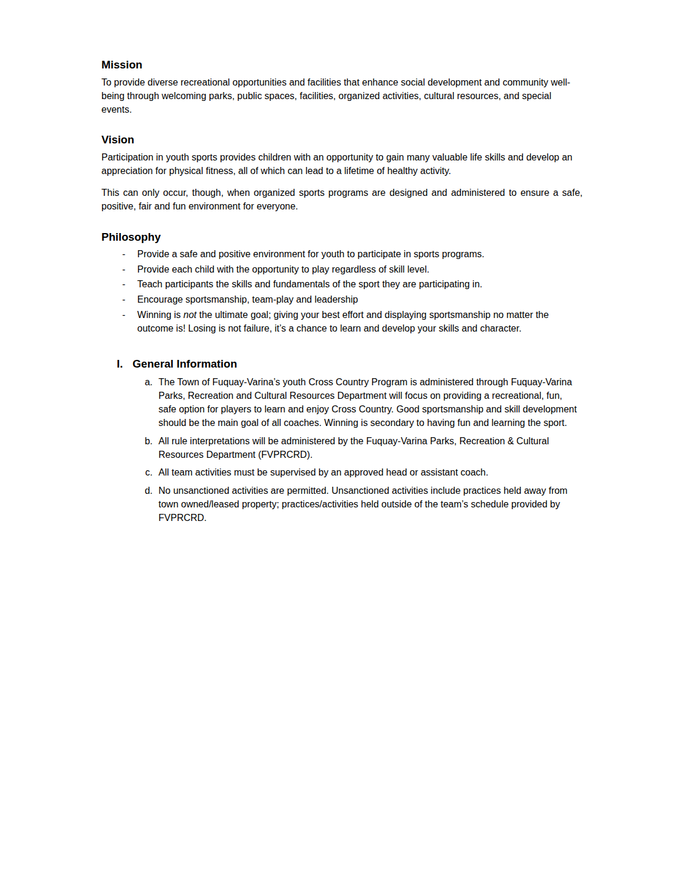Mission
To provide diverse recreational opportunities and facilities that enhance social development and community well-being through welcoming parks, public spaces, facilities, organized activities, cultural resources, and special events.
Vision
Participation in youth sports provides children with an opportunity to gain many valuable life skills and develop an appreciation for physical fitness, all of which can lead to a lifetime of healthy activity.
This can only occur, though, when organized sports programs are designed and administered to ensure a safe, positive, fair and fun environment for everyone.
Philosophy
Provide a safe and positive environment for youth to participate in sports programs.
Provide each child with the opportunity to play regardless of skill level.
Teach participants the skills and fundamentals of the sport they are participating in.
Encourage sportsmanship, team-play and leadership
Winning is not the ultimate goal; giving your best effort and displaying sportsmanship no matter the outcome is! Losing is not failure, it’s a chance to learn and develop your skills and character.
General Information
The Town of Fuquay-Varina’s youth Cross Country Program is administered through Fuquay-Varina Parks, Recreation and Cultural Resources Department will focus on providing a recreational, fun, safe option for players to learn and enjoy Cross Country. Good sportsmanship and skill development should be the main goal of all coaches. Winning is secondary to having fun and learning the sport.
All rule interpretations will be administered by the Fuquay-Varina Parks, Recreation & Cultural Resources Department (FVPRCRD).
All team activities must be supervised by an approved head or assistant coach.
No unsanctioned activities are permitted. Unsanctioned activities include practices held away from town owned/leased property; practices/activities held outside of the team’s schedule provided by FVPRCRD.